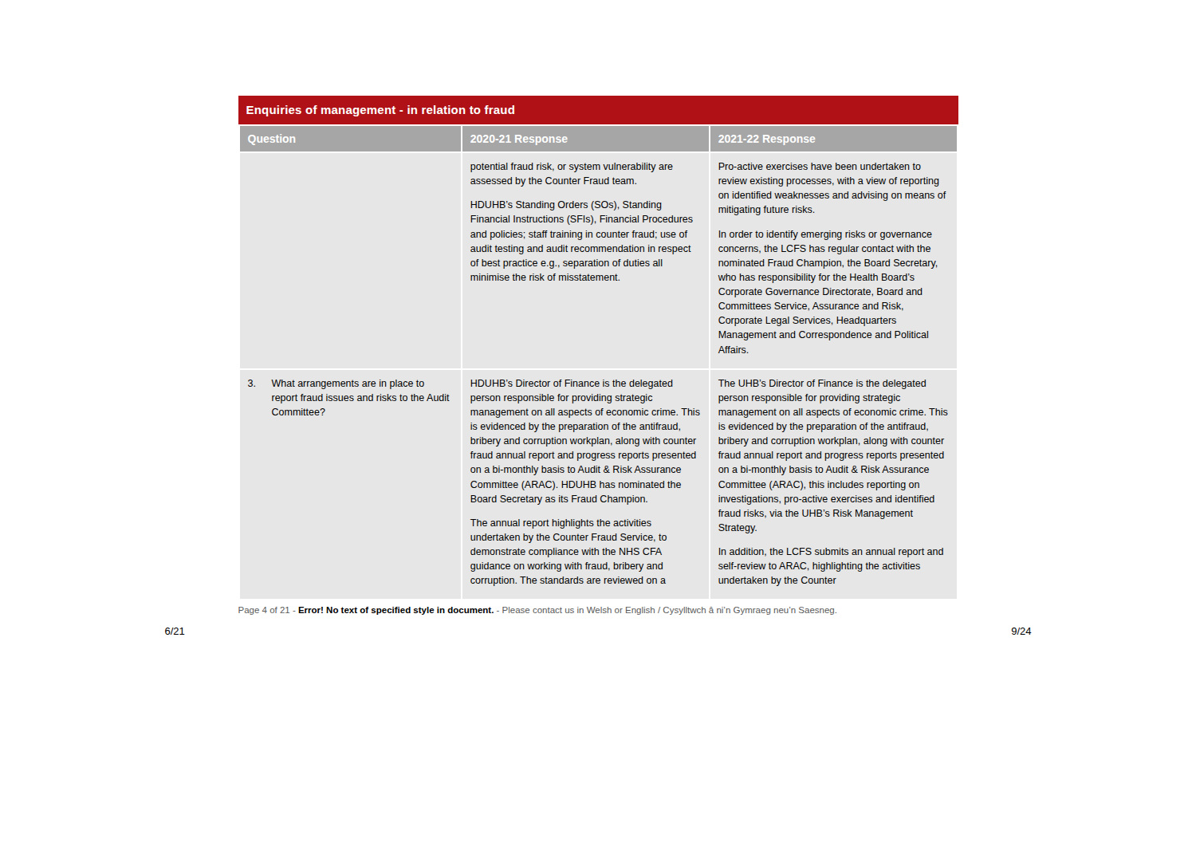Enquiries of management - in relation to fraud
| Question | 2020-21 Response | 2021-22 Response |
| --- | --- | --- |
| | potential fraud risk, or system vulnerability are assessed by the Counter Fraud team. HDUHB’s Standing Orders (SOs), Standing Financial Instructions (SFIs), Financial Procedures and policies; staff training in counter fraud; use of audit testing and audit recommendation in respect of best practice e.g., separation of duties all minimise the risk of misstatement. | Pro-active exercises have been undertaken to review existing processes, with a view of reporting on identified weaknesses and advising on means of mitigating future risks. In order to identify emerging risks or governance concerns, the LCFS has regular contact with the nominated Fraud Champion, the Board Secretary, who has responsibility for the Health Board’s Corporate Governance Directorate, Board and Committees Service, Assurance and Risk, Corporate Legal Services, Headquarters Management and Correspondence and Political Affairs. |
| 3. What arrangements are in place to report fraud issues and risks to the Audit Committee? | HDUHB’s Director of Finance is the delegated person responsible for providing strategic management on all aspects of economic crime. This is evidenced by the preparation of the antifraud, bribery and corruption workplan, along with counter fraud annual report and progress reports presented on a bi-monthly basis to Audit & Risk Assurance Committee (ARAC). HDUHB has nominated the Board Secretary as its Fraud Champion. The annual report highlights the activities undertaken by the Counter Fraud Service, to demonstrate compliance with the NHS CFA guidance on working with fraud, bribery and corruption. The standards are reviewed on a | The UHB’s Director of Finance is the delegated person responsible for providing strategic management on all aspects of economic crime. This is evidenced by the preparation of the antifraud, bribery and corruption workplan, along with counter fraud annual report and progress reports presented on a bi-monthly basis to Audit & Risk Assurance Committee (ARAC), this includes reporting on investigations, pro-active exercises and identified fraud risks, via the UHB’s Risk Management Strategy. In addition, the LCFS submits an annual report and self-review to ARAC, highlighting the activities undertaken by the Counter |
Page 4 of 21 - Error! No text of specified style in document. - Please contact us in Welsh or English / Cysylltwch â ni’n Gymraeg neu’n Saesneg.
6/21
9/24